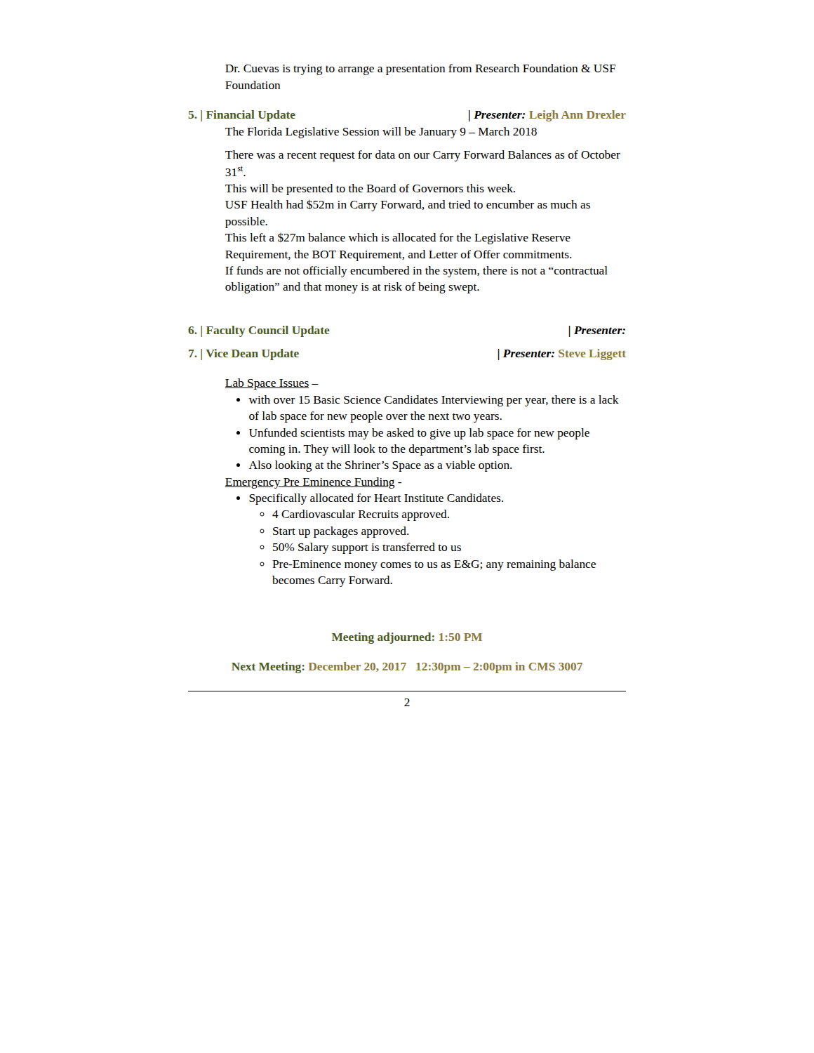Dr. Cuevas is trying to arrange a presentation from Research Foundation & USF Foundation
5. | Financial Update | Presenter: Leigh Ann Drexler
The Florida Legislative Session will be January 9 – March 2018
There was a recent request for data on our Carry Forward Balances as of October 31st.
This will be presented to the Board of Governors this week.
USF Health had $52m in Carry Forward, and tried to encumber as much as possible.
This left a $27m balance which is allocated for the Legislative Reserve Requirement, the BOT Requirement, and Letter of Offer commitments.
If funds are not officially encumbered in the system, there is not a “contractual obligation” and that money is at risk of being swept.
6. | Faculty Council Update | Presenter:
7. | Vice Dean Update | Presenter: Steve Liggett
Lab Space Issues –
with over 15 Basic Science Candidates Interviewing per year, there is a lack of lab space for new people over the next two years.
Unfunded scientists may be asked to give up lab space for new people coming in. They will look to the department’s lab space first.
Also looking at the Shriner’s Space as a viable option.
Emergency Pre Eminence Funding -
Specifically allocated for Heart Institute Candidates.
4 Cardiovascular Recruits approved.
Start up packages approved.
50% Salary support is transferred to us
Pre-Eminence money comes to us as E&G; any remaining balance becomes Carry Forward.
Meeting adjourned: 1:50 PM
Next Meeting: December 20, 2017 12:30pm – 2:00pm in CMS 3007
2